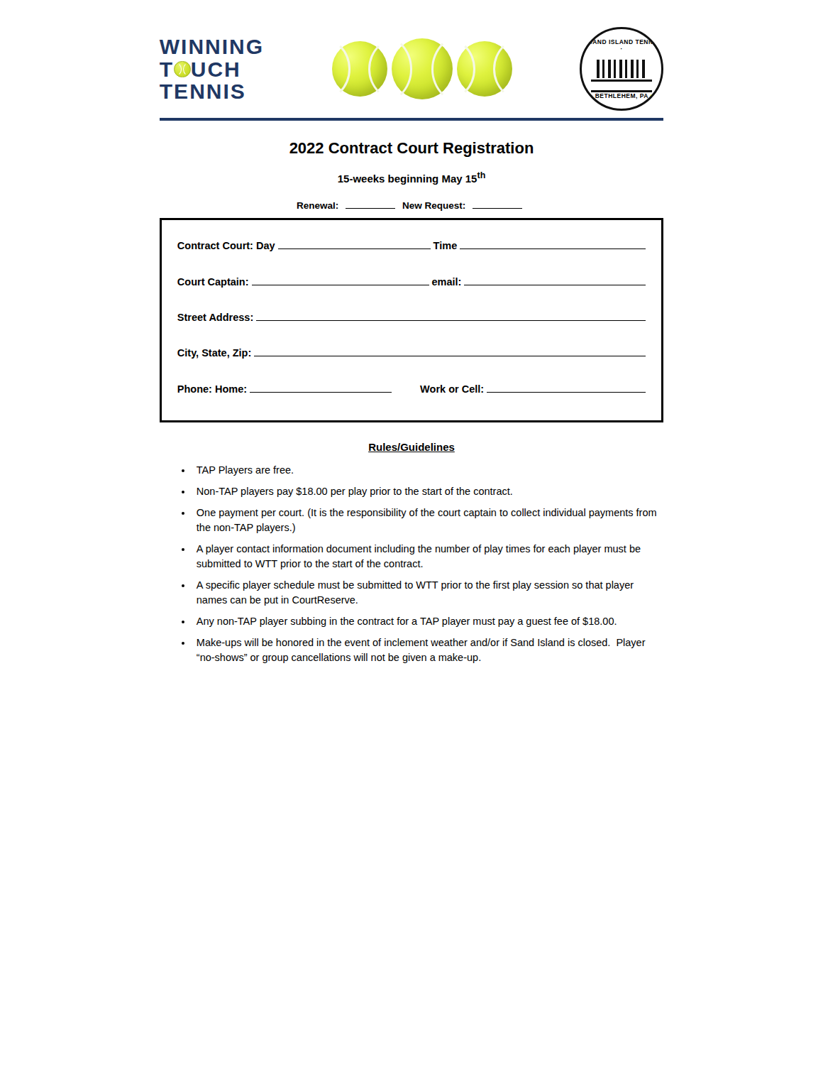WINNING
T UCH
TENNIS
· Sand Island Tennis ·
· Bethlehem, PA •
2022 Contract Court Registration
15-weeks beginning May 15th
Renewal: New Request:
Contract Court: Day Time
Court Captain: email:
Street Address:
City, State, Zip:
Phone: Home: Work or Cell:
Rules/Guidelines
TAP Players are free.
Non-TAP players pay $18.00 per play prior to the start of the contract.
One payment per court. (It is the responsibility of the court captain to collect individual payments from the non-TAP players.)
A player contact information document including the number of play times for each player must be submitted to WTT prior to the start of the contract.
A specific player schedule must be submitted to WTT prior to the first play session so that player names can be put in CourtReserve.
Any non-TAP player subbing in the contract for a TAP player must pay a guest fee of $18.00.
Make-ups will be honored in the event of inclement weather and/or if Sand Island is closed. Player “no-shows” or group cancellations will not be given a make-up.